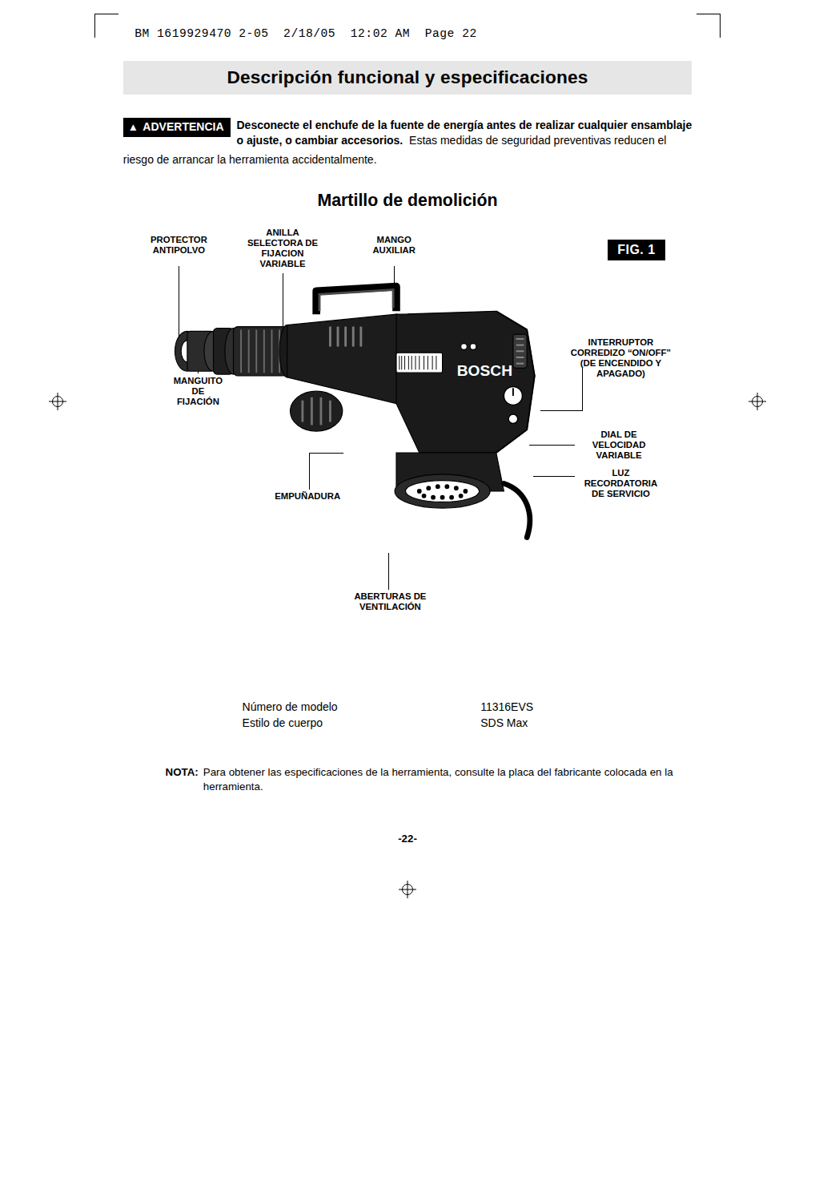BM 1619929470 2-05 2/18/05 12:02 AM Page 22
Descripción funcional y especificaciones
▲ ADVERTENCIA
Desconecte el enchufe de la fuente de energía antes de realizar cualquier ensamblaje o ajuste, o cambiar accesorios. Estas medidas de seguridad preventivas reducen el
riesgo de arrancar la herramienta accidentalmente.
Martillo de demolición
FIG. 1
PROTECTOR
ANTIPOLVO
ANILLA
SELECTORA DE
FIJACION
VARIABLE
MANGO
AUXILIAR
INTERRUPTOR
CORREDIZO “ON/OFF”
(DE ENCENDIDO Y
APAGADO)
MANGUITO
DE
FIJACIÓN
DIAL DE
VELOCIDAD
VARIABLE
LUZ
RECORDATORIA
DE SERVICIO
EMPUÑADURA
ABERTURAS DE
VENTILACIÓN
BOSCH
| Número de modelo | 11316EVS |
| Estilo de cuerpo | SDS Max |
NOTA: Para obtener las especificaciones de la herramienta, consulte la placa del fabricante colocada en la herramienta.
-22-